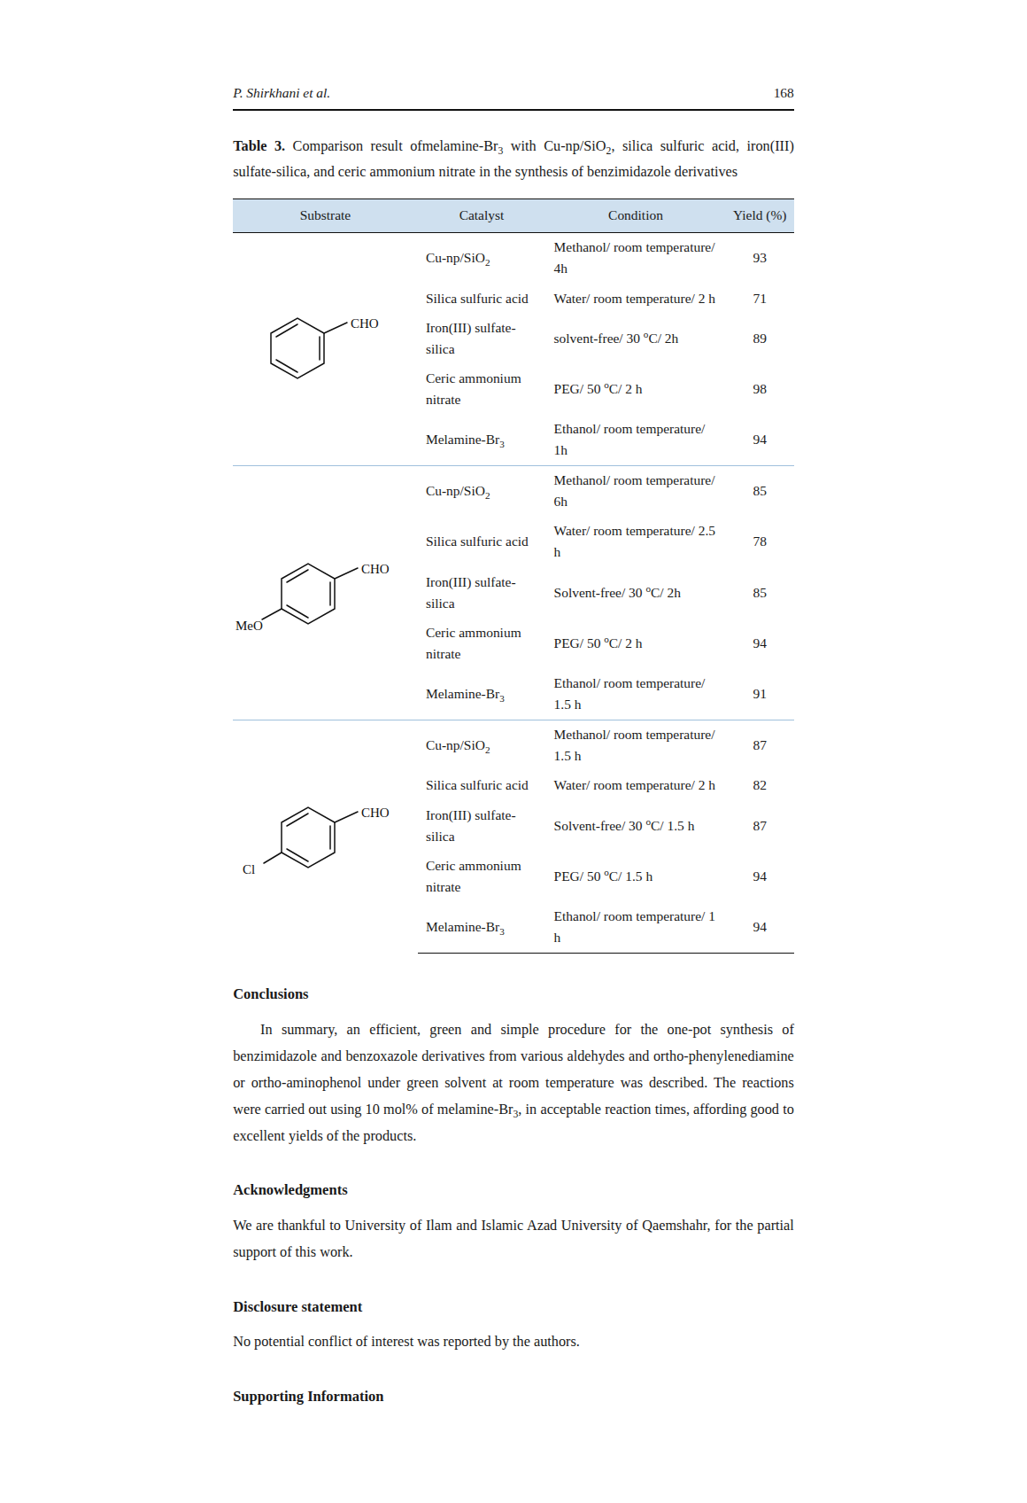P. Shirkhani et al.
168
Table 3. Comparison result ofmelamine-Br3 with Cu-np/SiO2, silica sulfuric acid, iron(III) sulfate-silica, and ceric ammonium nitrate in the synthesis of benzimidazole derivatives
| Substrate | Catalyst | Condition | Yield (%) |
| --- | --- | --- | --- |
| CHO | Cu-np/SiO 2 | Methanol/ room temperature/ 4h | 93 |
| Silica sulfuric acid | Water/ room temperature/ 2 h | 71 |
| Iron(III) sulfate-silica | solvent-free/ 30 o C/ 2h | 89 |
| Ceric ammonium nitrate | PEG/ 50 o C/ 2 h | 98 |
| Melamine-Br 3 | Ethanol/ room temperature/ 1h | 94 |
| CHO MeO | Cu-np/SiO 2 | Methanol/ room temperature/ 6h | 85 |
| Silica sulfuric acid | Water/ room temperature/ 2.5 h | 78 |
| Iron(III) sulfate-silica | Solvent-free/ 30 o C/ 2h | 85 |
| Ceric ammonium nitrate | PEG/ 50 o C/ 2 h | 94 |
| Melamine-Br 3 | Ethanol/ room temperature/ 1.5 h | 91 |
| CHO Cl | Cu-np/SiO 2 | Methanol/ room temperature/ 1.5 h | 87 |
| Silica sulfuric acid | Water/ room temperature/ 2 h | 82 |
| Iron(III) sulfate-silica | Solvent-free/ 30 o C/ 1.5 h | 87 |
| Ceric ammonium nitrate | PEG/ 50 o C/ 1.5 h | 94 |
| Melamine-Br 3 | Ethanol/ room temperature/ 1 h | 94 |
Conclusions
In summary, an efficient, green and simple procedure for the one-pot synthesis of benzimidazole and benzoxazole derivatives from various aldehydes and ortho-phenylenediamine or ortho-aminophenol under green solvent at room temperature was described. The reactions were carried out using 10 mol% of melamine-Br3, in acceptable reaction times, affording good to excellent yields of the products.
Acknowledgments
We are thankful to University of Ilam and Islamic Azad University of Qaemshahr, for the partial support of this work.
Disclosure statement
No potential conflict of interest was reported by the authors.
Supporting Information